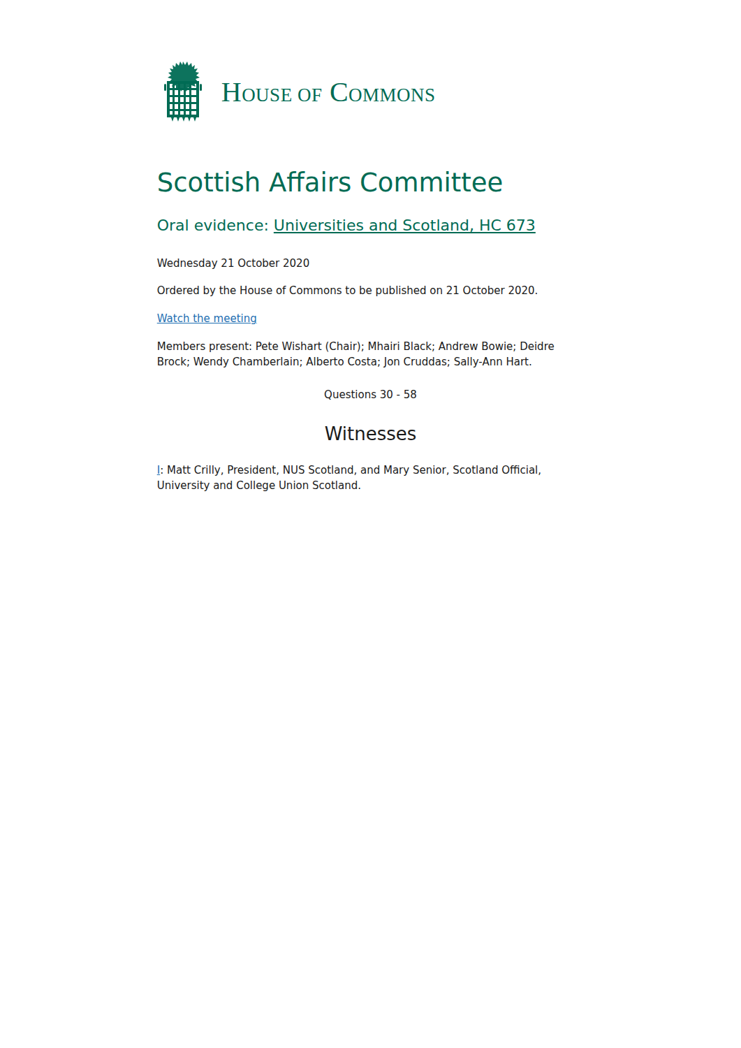HOUSE OF COMMONS
Scottish Affairs Committee
Oral evidence: Universities and Scotland, HC 673
Wednesday 21 October 2020
Ordered by the House of Commons to be published on 21 October 2020.
Watch the meeting
Members present: Pete Wishart (Chair); Mhairi Black; Andrew Bowie; Deidre Brock; Wendy Chamberlain; Alberto Costa; Jon Cruddas; Sally-Ann Hart.
Questions 30 - 58
Witnesses
I: Matt Crilly, President, NUS Scotland, and Mary Senior, Scotland Official, University and College Union Scotland.